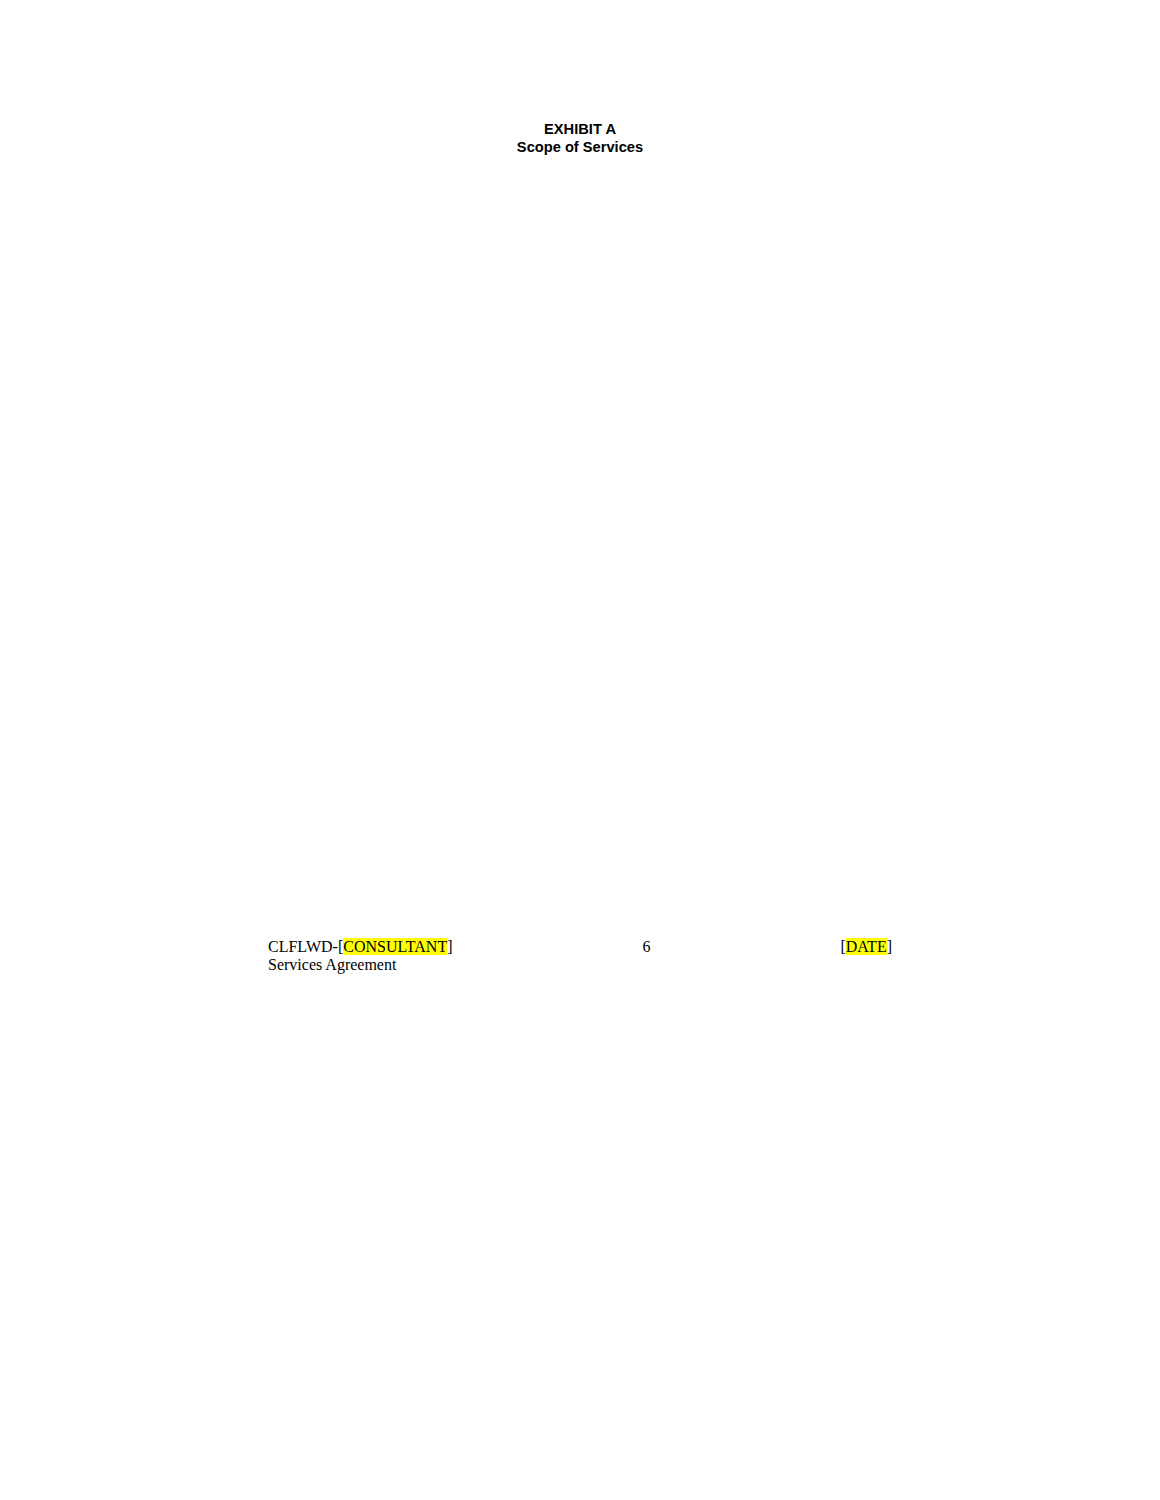EXHIBIT A Scope of Services
CLFLWD-[CONSULTANT] Services Agreement
6
[DATE]